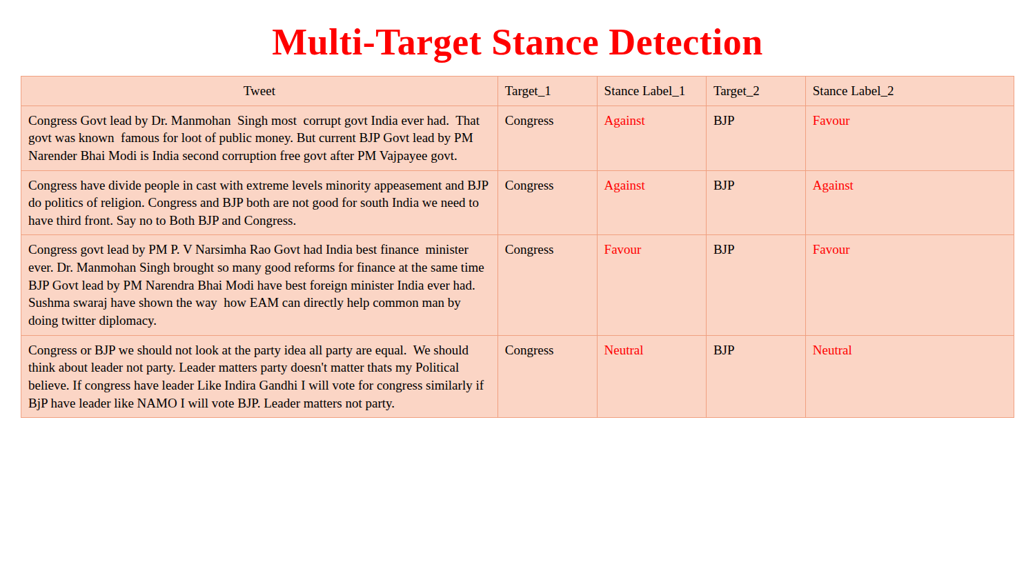Multi-Target Stance Detection
| Tweet | Target_1 | Stance Label_1 | Target_2 | Stance Label_2 |
| --- | --- | --- | --- | --- |
| Congress Govt lead by Dr. Manmohan Singh most corrupt govt India ever had. That govt was known famous for loot of public money. But current BJP Govt lead by PM Narender Bhai Modi is India second corruption free govt after PM Vajpayee govt. | Congress | Against | BJP | Favour |
| Congress have divide people in cast with extreme levels minority appeasement and BJP do politics of religion. Congress and BJP both are not good for south India we need to have third front. Say no to Both BJP and Congress. | Congress | Against | BJP | Against |
| Congress govt lead by PM P. V Narsimha Rao Govt had India best finance minister ever. Dr. Manmohan Singh brought so many good reforms for finance at the same time BJP Govt lead by PM Narendra Bhai Modi have best foreign minister India ever had. Sushma swaraj have shown the way how EAM can directly help common man by doing twitter diplomacy. | Congress | Favour | BJP | Favour |
| Congress or BJP we should not look at the party idea all party are equal. We should think about leader not party. Leader matters party doesn't matter thats my Political believe. If congress have leader Like Indira Gandhi I will vote for congress similarly if BjP have leader like NAMO I will vote BJP. Leader matters not party. | Congress | Neutral | BJP | Neutral |